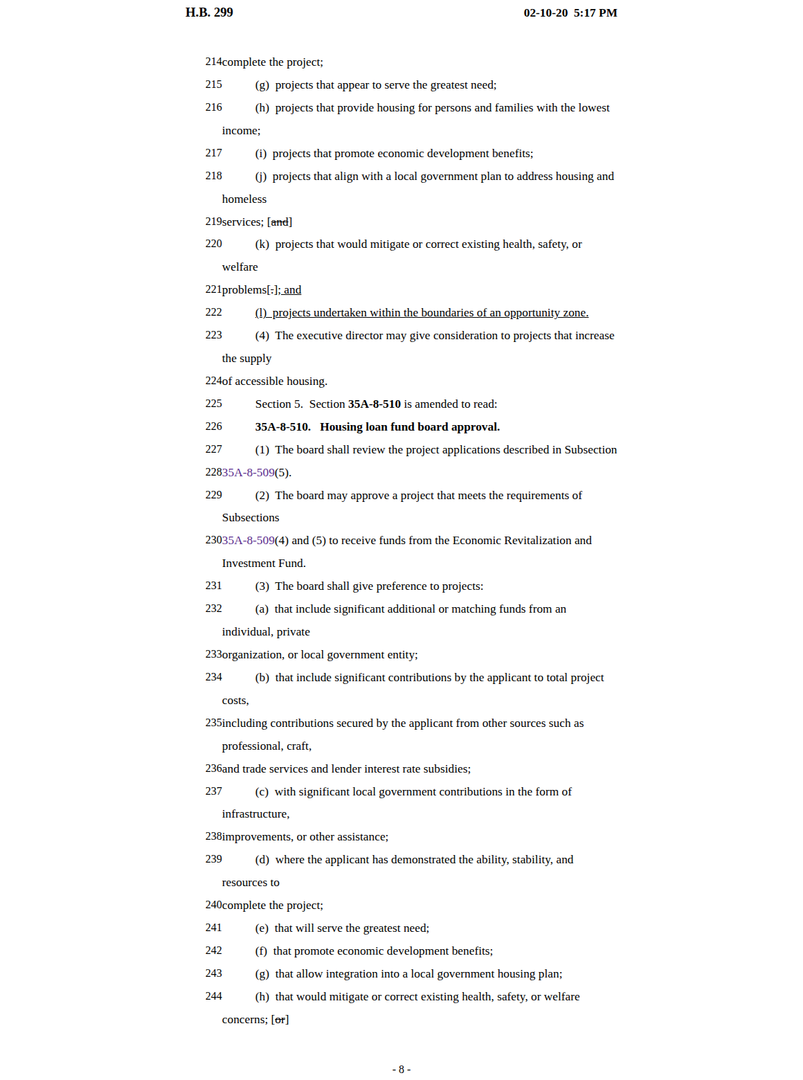H.B. 299 02-10-20 5:17 PM
| 214 | complete the project; |
| 215 | (g) projects that appear to serve the greatest need; |
| 216 | (h) projects that provide housing for persons and families with the lowest income; |
| 217 | (i) projects that promote economic development benefits; |
| 218 | (j) projects that align with a local government plan to address housing and homeless |
| 219 | services; [ and ] |
| 220 | (k) projects that would mitigate or correct existing health, safety, or welfare |
| 221 | problems[ . ] ; and |
| 222 | (l) projects undertaken within the boundaries of an opportunity zone. |
| 223 | (4) The executive director may give consideration to projects that increase the supply |
| 224 | of accessible housing. |
| 225 | Section 5. Section 35A-8-510 is amended to read: |
| 226 | 35A-8-510. Housing loan fund board approval. |
| 227 | (1) The board shall review the project applications described in Subsection |
| 228 | 35A-8-509 (5). |
| 229 | (2) The board may approve a project that meets the requirements of Subsections |
| 230 | 35A-8-509 (4) and (5) to receive funds from the Economic Revitalization and Investment Fund. |
| 231 | (3) The board shall give preference to projects: |
| 232 | (a) that include significant additional or matching funds from an individual, private |
| 233 | organization, or local government entity; |
| 234 | (b) that include significant contributions by the applicant to total project costs, |
| 235 | including contributions secured by the applicant from other sources such as professional, craft, |
| 236 | and trade services and lender interest rate subsidies; |
| 237 | (c) with significant local government contributions in the form of infrastructure, |
| 238 | improvements, or other assistance; |
| 239 | (d) where the applicant has demonstrated the ability, stability, and resources to |
| 240 | complete the project; |
| 241 | (e) that will serve the greatest need; |
| 242 | (f) that promote economic development benefits; |
| 243 | (g) that allow integration into a local government housing plan; |
| 244 | (h) that would mitigate or correct existing health, safety, or welfare concerns; [ or ] |
- 8 -